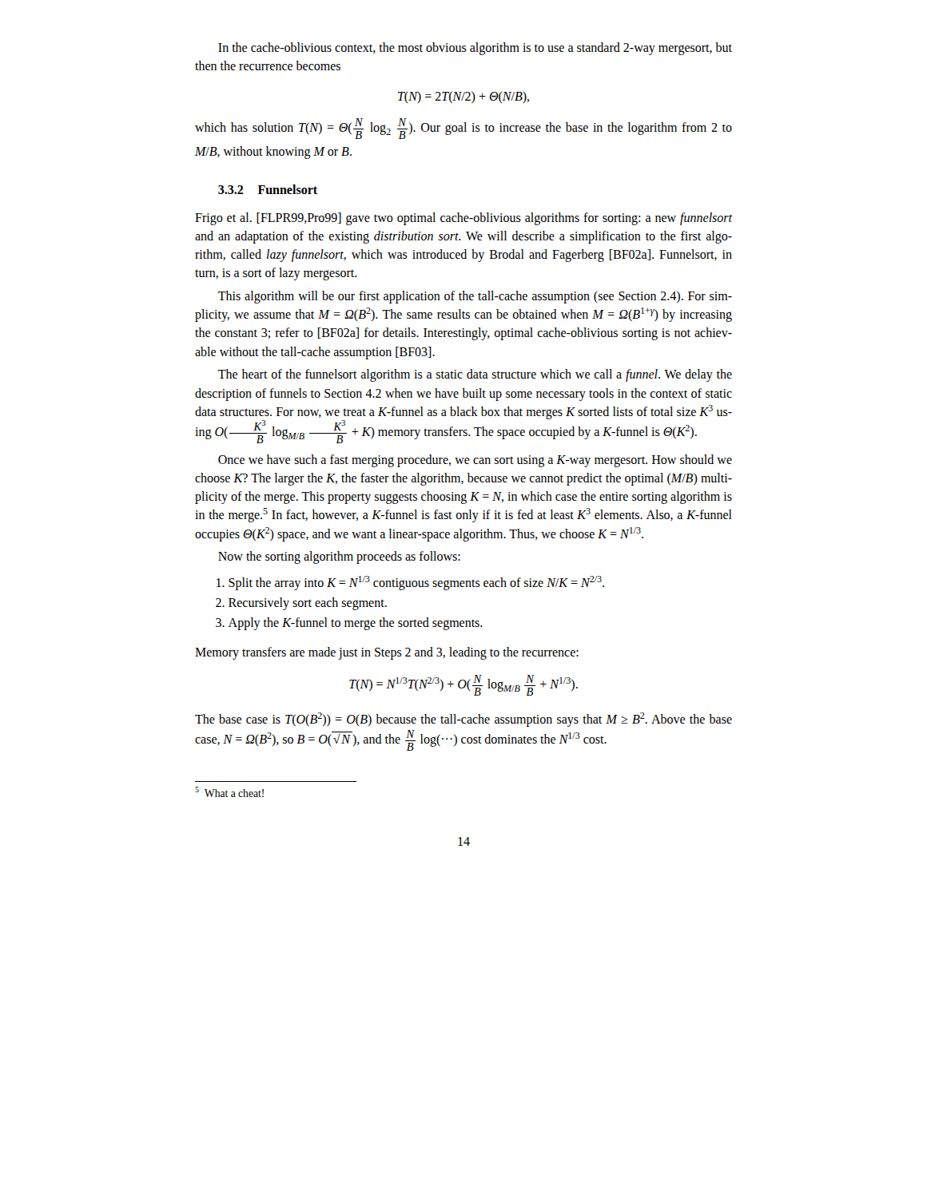In the cache-oblivious context, the most obvious algorithm is to use a standard 2-way mergesort, but then the recurrence becomes
T(N) = 2T(N/2) + Θ(N/B),
which has solution T(N) = Θ(NB log2 NB). Our goal is to increase the base in the logarithm from 2 to M/B, without knowing M or B.
3.3.2 Funnelsort
Frigo et al. [FLPR99,Pro99] gave two optimal cache-oblivious algorithms for sorting: a new funnelsort and an adaptation of the existing distribution sort. We will describe a simplification to the first algorithm, called lazy funnelsort, which was introduced by Brodal and Fagerberg [BF02a]. Funnelsort, in turn, is a sort of lazy mergesort.
This algorithm will be our first application of the tall-cache assumption (see Section 2.4). For simplicity, we assume that M = Ω(B2). The same results can be obtained when M = Ω(B1+γ) by increasing the constant 3; refer to [BF02a] for details. Interestingly, optimal cache-oblivious sorting is not achievable without the tall-cache assumption [BF03].
The heart of the funnelsort algorithm is a static data structure which we call a funnel. We delay the description of funnels to Section 4.2 when we have built up some necessary tools in the context of static data structures. For now, we treat a K-funnel as a black box that merges K sorted lists of total size K3 using O(K3 B logM/B K3 B + K) memory transfers. The space occupied by a K-funnel is Θ(K2).
Once we have such a fast merging procedure, we can sort using a K-way mergesort. How should we choose K? The larger the K, the faster the algorithm, because we cannot predict the optimal (M/B) multiplicity of the merge. This property suggests choosing K = N, in which case the entire sorting algorithm is in the merge.5 In fact, however, a K-funnel is fast only if it is fed at least K3 elements. Also, a K-funnel occupies Θ(K2) space, and we want a linear-space algorithm. Thus, we choose K = N1/3.
Now the sorting algorithm proceeds as follows:
Split the array into K = N1/3 contiguous segments each of size N/K = N2/3.
Recursively sort each segment.
Apply the K-funnel to merge the sorted segments.
Memory transfers are made just in Steps 2 and 3, leading to the recurrence:
T(N) = N1/3T(N2/3) + O(NB logM/B NB + N1/3).
The base case is T(O(B2)) = O(B) because the tall-cache assumption says that M ≥ B2. Above the base case, N = Ω(B2), so B = O(√N), and the NB log(···) cost dominates the N1/3 cost.
5 What a cheat!
14